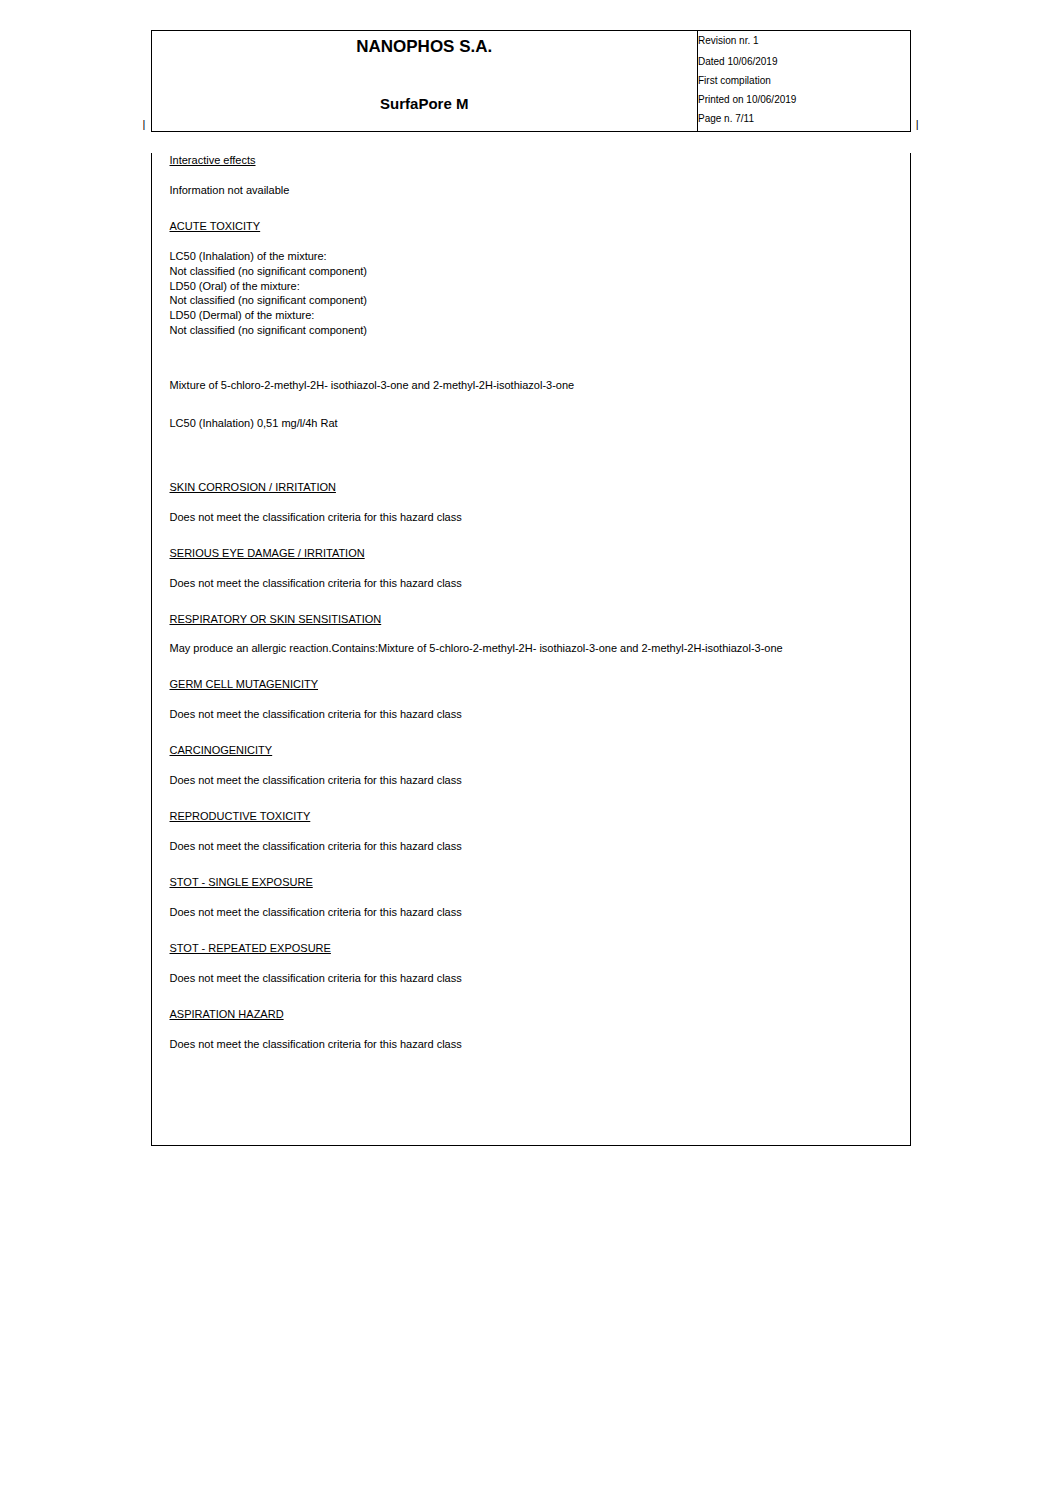| NANOPHOS S.A. SurfaPore M | Revision nr. 1 Dated 10/06/2019 First compilation Printed on 10/06/2019 Page n. 7/11 |
Interactive effects
Information not available
ACUTE TOXICITY
LC50 (Inhalation) of the mixture:
Not classified (no significant component)
LD50 (Oral) of the mixture:
Not classified (no significant component)
LD50 (Dermal) of the mixture:
Not classified (no significant component)
Mixture of 5-chloro-2-methyl-2H- isothiazol-3-one and 2-methyl-2H-isothiazol-3-one
LC50 (Inhalation) 0,51 mg/l/4h Rat
SKIN CORROSION / IRRITATION
Does not meet the classification criteria for this hazard class
SERIOUS EYE DAMAGE / IRRITATION
Does not meet the classification criteria for this hazard class
RESPIRATORY OR SKIN SENSITISATION
May produce an allergic reaction.Contains:Mixture of 5-chloro-2-methyl-2H- isothiazol-3-one and 2-methyl-2H-isothiazol-3-one
GERM CELL MUTAGENICITY
Does not meet the classification criteria for this hazard class
CARCINOGENICITY
Does not meet the classification criteria for this hazard class
REPRODUCTIVE TOXICITY
Does not meet the classification criteria for this hazard class
STOT - SINGLE EXPOSURE
Does not meet the classification criteria for this hazard class
STOT - REPEATED EXPOSURE
Does not meet the classification criteria for this hazard class
ASPIRATION HAZARD
Does not meet the classification criteria for this hazard class
|
|